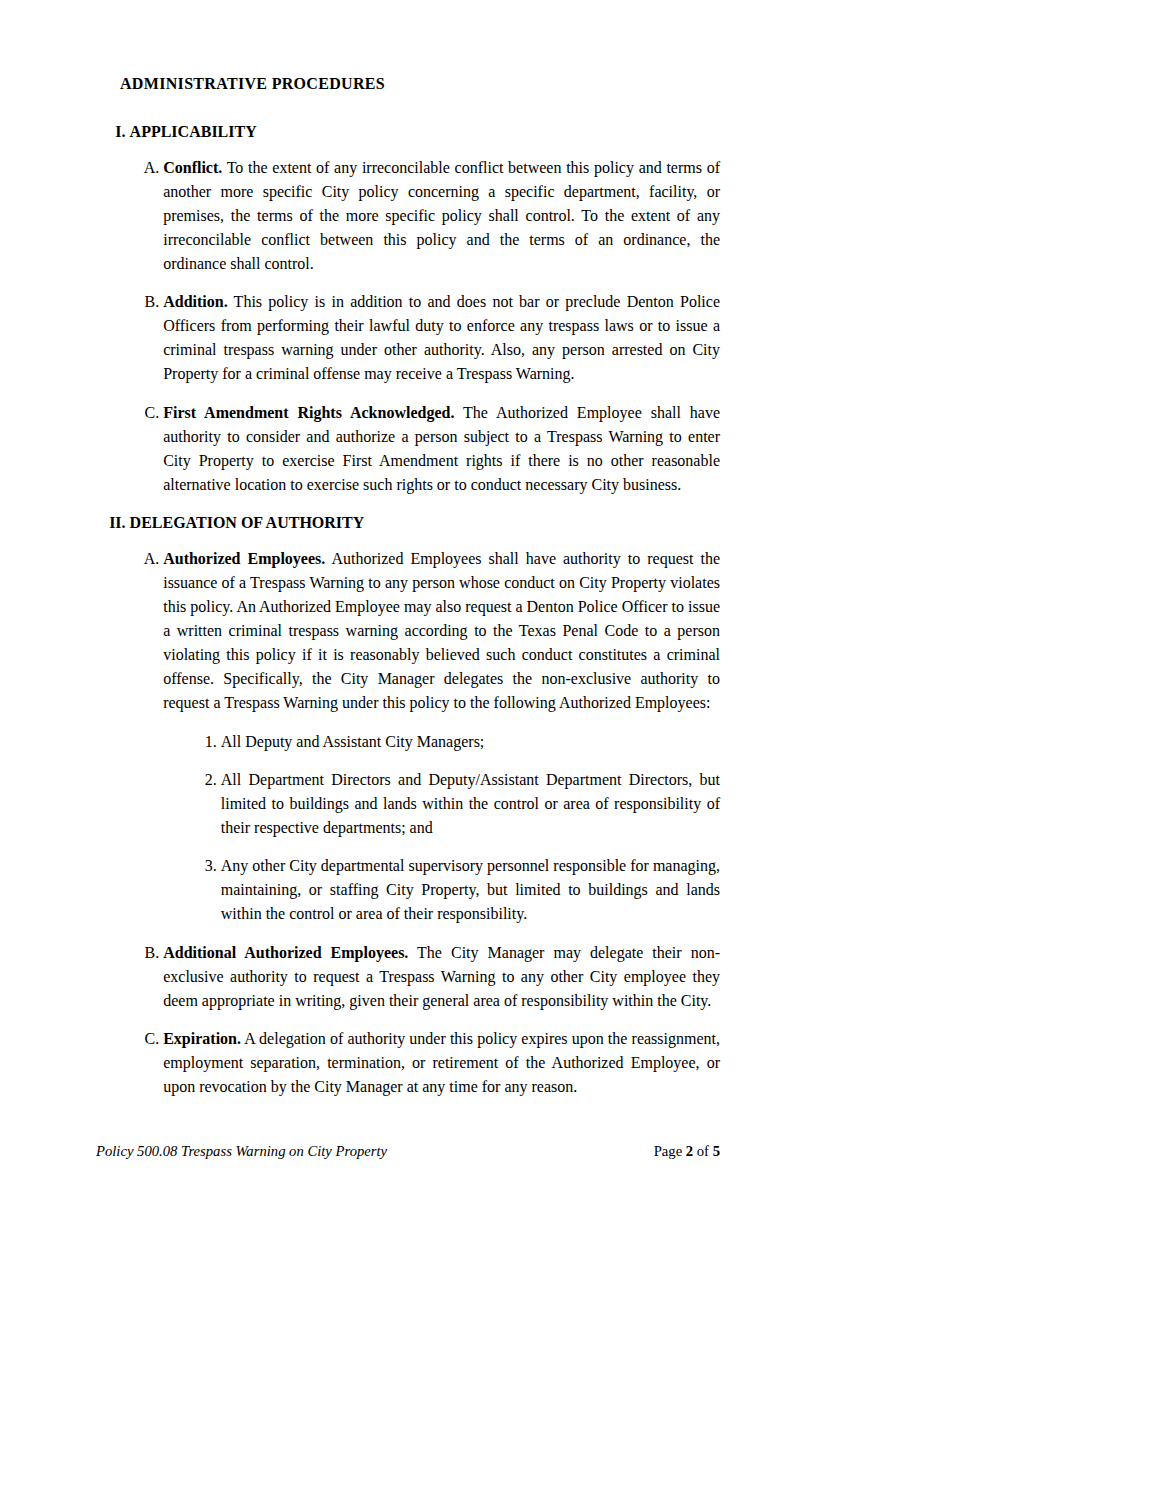ADMINISTRATIVE PROCEDURES
APPLICABILITY
Conflict. To the extent of any irreconcilable conflict between this policy and terms of another more specific City policy concerning a specific department, facility, or premises, the terms of the more specific policy shall control. To the extent of any irreconcilable conflict between this policy and the terms of an ordinance, the ordinance shall control.
Addition. This policy is in addition to and does not bar or preclude Denton Police Officers from performing their lawful duty to enforce any trespass laws or to issue a criminal trespass warning under other authority. Also, any person arrested on City Property for a criminal offense may receive a Trespass Warning.
First Amendment Rights Acknowledged. The Authorized Employee shall have authority to consider and authorize a person subject to a Trespass Warning to enter City Property to exercise First Amendment rights if there is no other reasonable alternative location to exercise such rights or to conduct necessary City business.
DELEGATION OF AUTHORITY
Authorized Employees. Authorized Employees shall have authority to request the issuance of a Trespass Warning to any person whose conduct on City Property violates this policy. An Authorized Employee may also request a Denton Police Officer to issue a written criminal trespass warning according to the Texas Penal Code to a person violating this policy if it is reasonably believed such conduct constitutes a criminal offense. Specifically, the City Manager delegates the non-exclusive authority to request a Trespass Warning under this policy to the following Authorized Employees:
All Deputy and Assistant City Managers;
All Department Directors and Deputy/Assistant Department Directors, but limited to buildings and lands within the control or area of responsibility of their respective departments; and
Any other City departmental supervisory personnel responsible for managing, maintaining, or staffing City Property, but limited to buildings and lands within the control or area of their responsibility.
Additional Authorized Employees. The City Manager may delegate their non-exclusive authority to request a Trespass Warning to any other City employee they deem appropriate in writing, given their general area of responsibility within the City.
Expiration. A delegation of authority under this policy expires upon the reassignment, employment separation, termination, or retirement of the Authorized Employee, or upon revocation by the City Manager at any time for any reason.
Policy 500.08 Trespass Warning on City Property Page 2 of 5